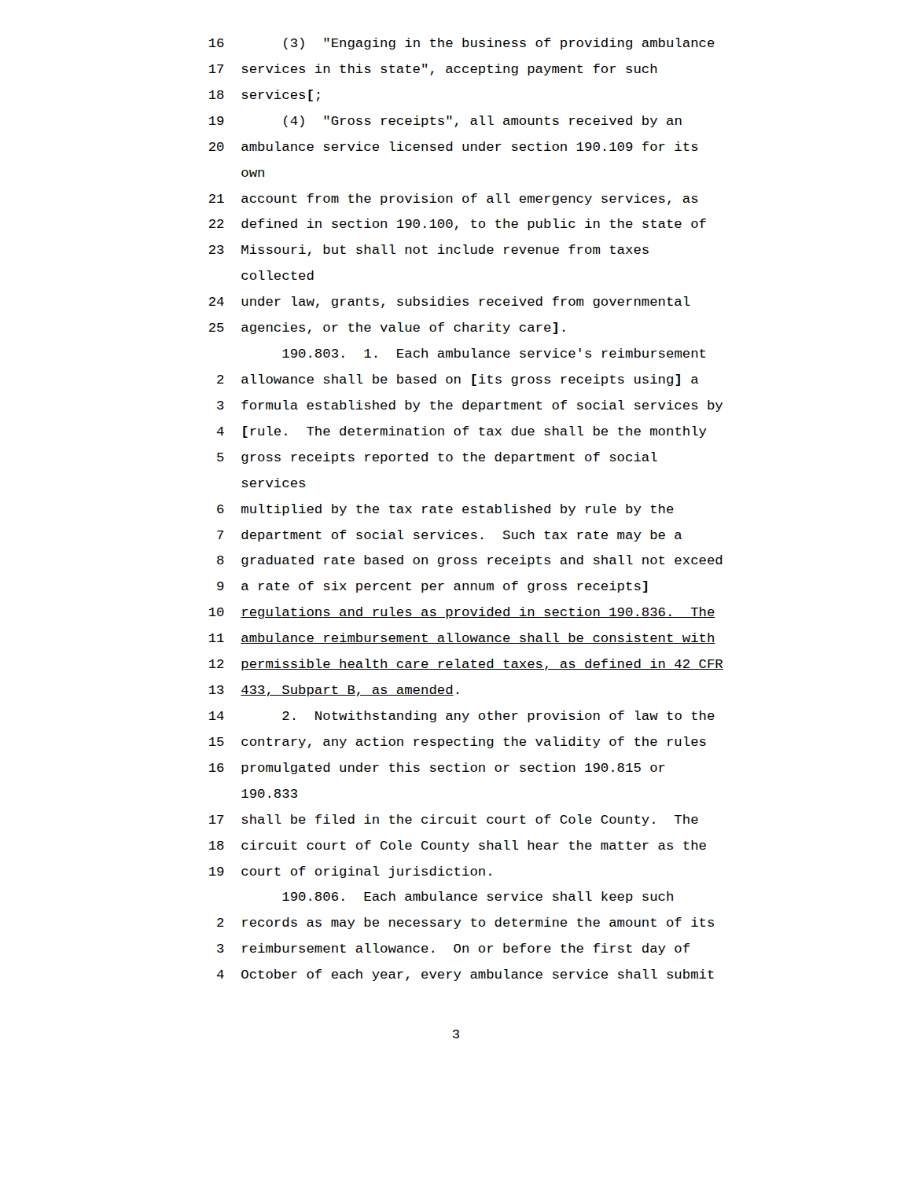16 (3) "Engaging in the business of providing ambulance
17 services in this state", accepting payment for such
18 services[;
19 (4) "Gross receipts", all amounts received by an
20 ambulance service licensed under section 190.109 for its own
21 account from the provision of all emergency services, as
22 defined in section 190.100, to the public in the state of
23 Missouri, but shall not include revenue from taxes collected
24 under law, grants, subsidies received from governmental
25 agencies, or the value of charity care].
190.803. 1. Each ambulance service's reimbursement
2 allowance shall be based on [its gross receipts using] a
3 formula established by the department of social services by
4[rule. The determination of tax due shall be the monthly
5 gross receipts reported to the department of social services
6 multiplied by the tax rate established by rule by the
7 department of social services. Such tax rate may be a
8 graduated rate based on gross receipts and shall not exceed
9 a rate of six percent per annum of gross receipts]
10 regulations and rules as provided in section 190.836. The
11 ambulance reimbursement allowance shall be consistent with
12 permissible health care related taxes, as defined in 42 CFR
13433, Subpart B, as amended.
14 2. Notwithstanding any other provision of law to the
15 contrary, any action respecting the validity of the rules
16 promulgated under this section or section 190.815 or 190.833
17 shall be filed in the circuit court of Cole County. The
18 circuit court of Cole County shall hear the matter as the
19 court of original jurisdiction.
190.806. Each ambulance service shall keep such
2 records as may be necessary to determine the amount of its
3 reimbursement allowance. On or before the first day of
4 October of each year, every ambulance service shall submit
3